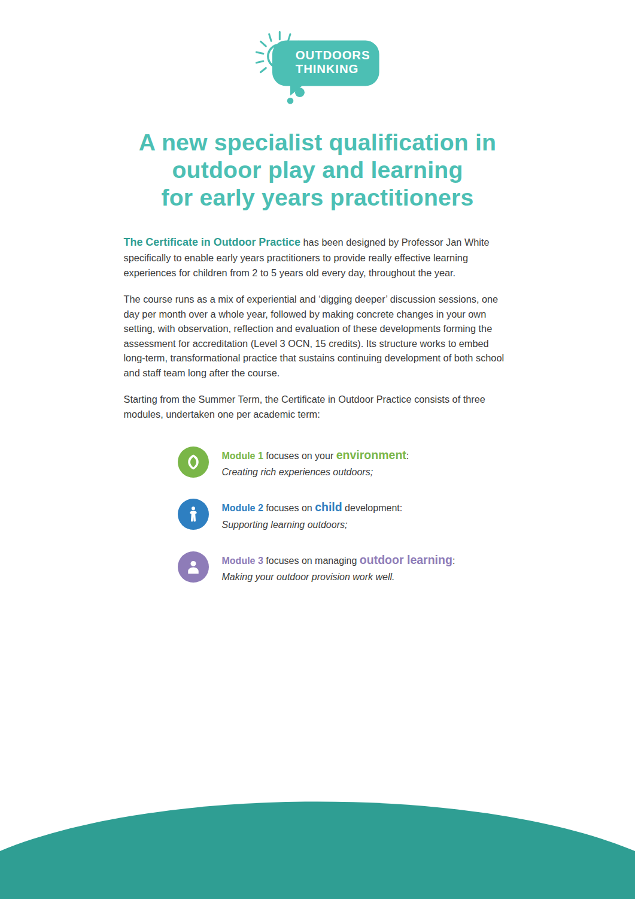OUTDOORS THINKING
A new specialist qualification in
outdoor play and learning
for early years practitioners
The Certificate in Outdoor Practice has been designed by Professor Jan White specifically to enable early years practitioners to provide really effective learning experiences for children from 2 to 5 years old every day, throughout the year.
The course runs as a mix of experiential and ‘digging deeper’ discussion sessions, one day per month over a whole year, followed by making concrete changes in your own setting, with observation, reflection and evaluation of these developments forming the assessment for accreditation (Level 3 OCN, 15 credits). Its structure works to embed long-term, transformational practice that sustains continuing development of both school and staff team long after the course.
Starting from the Summer Term, the Certificate in Outdoor Practice consists of three modules, undertaken one per academic term:
Module 1 focuses on your environment: Creating rich experiences outdoors;
Module 2 focuses on child development: Supporting learning outdoors;
Module 3 focuses on managing outdoor learning: Making your outdoor provision work well.